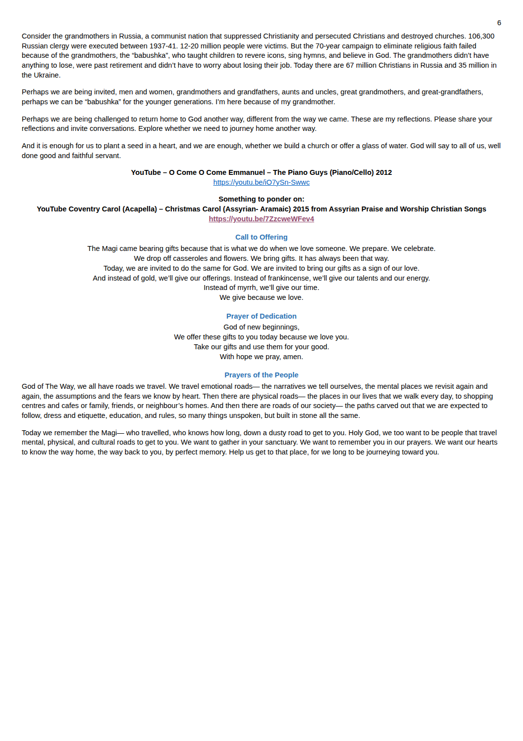6
Consider the grandmothers in Russia, a communist nation that suppressed Christianity and persecuted Christians and destroyed churches. 106,300 Russian clergy were executed between 1937-41. 12-20 million people were victims. But the 70-year campaign to eliminate religious faith failed because of the grandmothers, the “babushka”, who taught children to revere icons, sing hymns, and believe in God. The grandmothers didn’t have anything to lose, were past retirement and didn’t have to worry about losing their job. Today there are 67 million Christians in Russia and 35 million in the Ukraine.
Perhaps we are being invited, men and women, grandmothers and grandfathers, aunts and uncles, great grandmothers, and great-grandfathers, perhaps we can be “babushka” for the younger generations. I’m here because of my grandmother.
Perhaps we are being challenged to return home to God another way, different from the way we came. These are my reflections. Please share your reflections and invite conversations. Explore whether we need to journey home another way.
And it is enough for us to plant a seed in a heart, and we are enough, whether we build a church or offer a glass of water. God will say to all of us, well done good and faithful servant.
YouTube – O Come O Come Emmanuel – The Piano Guys (Piano/Cello) 2012
https://youtu.be/iO7ySn-Swwc
Something to ponder on:
YouTube Coventry Carol (Acapella) – Christmas Carol (Assyrian- Aramaic) 2015 from Assyrian Praise and Worship Christian Songs
https://youtu.be/7ZzcweWFev4
Call to Offering
The Magi came bearing gifts because that is what we do when we love someone. We prepare. We celebrate.
We drop off casseroles and flowers. We bring gifts. It has always been that way.
Today, we are invited to do the same for God. We are invited to bring our gifts as a sign of our love.
And instead of gold, we’ll give our offerings. Instead of frankincense, we’ll give our talents and our energy.
Instead of myrrh, we’ll give our time.
We give because we love.
Prayer of Dedication
God of new beginnings,
We offer these gifts to you today because we love you.
Take our gifts and use them for your good.
With hope we pray, amen.
Prayers of the People
God of The Way, we all have roads we travel. We travel emotional roads— the narratives we tell ourselves, the mental places we revisit again and again, the assumptions and the fears we know by heart. Then there are physical roads— the places in our lives that we walk every day, to shopping centres and cafes or family, friends, or neighbour’s homes. And then there are roads of our society— the paths carved out that we are expected to follow, dress and etiquette, education, and rules, so many things unspoken, but built in stone all the same.
Today we remember the Magi— who travelled, who knows how long, down a dusty road to get to you. Holy God, we too want to be people that travel mental, physical, and cultural roads to get to you. We want to gather in your sanctuary. We want to remember you in our prayers. We want our hearts to know the way home, the way back to you, by perfect memory. Help us get to that place, for we long to be journeying toward you.